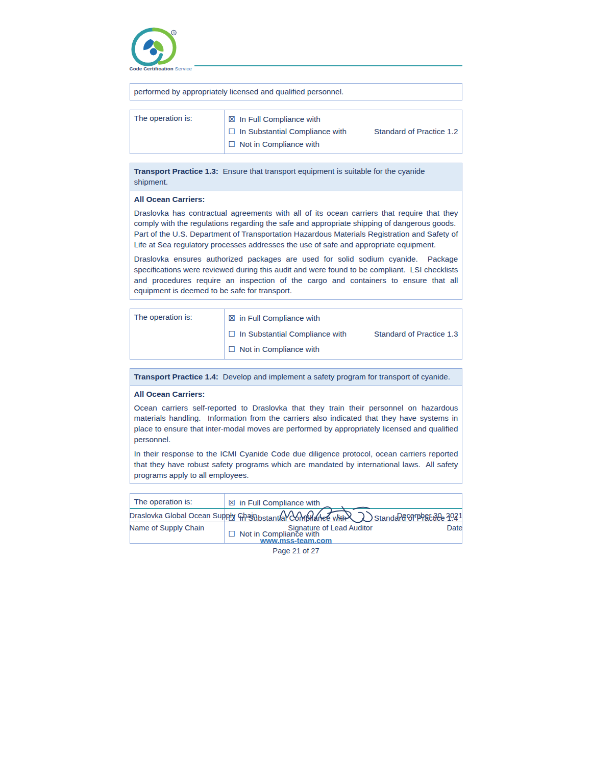R
Code Certification Service
| performed by appropriately licensed and qualified personnel. |
| The operation is: | ☒ In Full Compliance with ☐ In Substantial Compliance with Standard of Practice 1.2 ☐ Not in Compliance with |
| Transport Practice 1.3: Ensure that transport equipment is suitable for the cyanide shipment. |
| All Ocean Carriers: Draslovka has contractual agreements with all of its ocean carriers that require that they comply with the regulations regarding the safe and appropriate shipping of dangerous goods. Part of the U.S. Department of Transportation Hazardous Materials Registration and Safety of Life at Sea regulatory processes addresses the use of safe and appropriate equipment. Draslovka ensures authorized packages are used for solid sodium cyanide. Package specifications were reviewed during this audit and were found to be compliant. LSI checklists and procedures require an inspection of the cargo and containers to ensure that all equipment is deemed to be safe for transport. |
| The operation is: | ☒ in Full Compliance with ☐ In Substantial Compliance with Standard of Practice 1.3 ☐ Not in Compliance with |
| Transport Practice 1.4: Develop and implement a safety program for transport of cyanide. |
| All Ocean Carriers: Ocean carriers self-reported to Draslovka that they train their personnel on hazardous materials handling. Information from the carriers also indicated that they have systems in place to ensure that inter-modal moves are performed by appropriately licensed and qualified personnel. In their response to the ICMI Cyanide Code due diligence protocol, ocean carriers reported that they have robust safety programs which are mandated by international laws. All safety programs apply to all employees. |
| The operation is: | ☒ in Full Compliance with ☐ In Substantial Compliance with Standard of Practice 1.4 ☐ Not in Compliance with |
Draslovka Global Ocean Supply Chain
Name of Supply Chain
Signature of Lead Auditor
December 30, 2021
Date
www.mss-team.com
Page 21 of 27